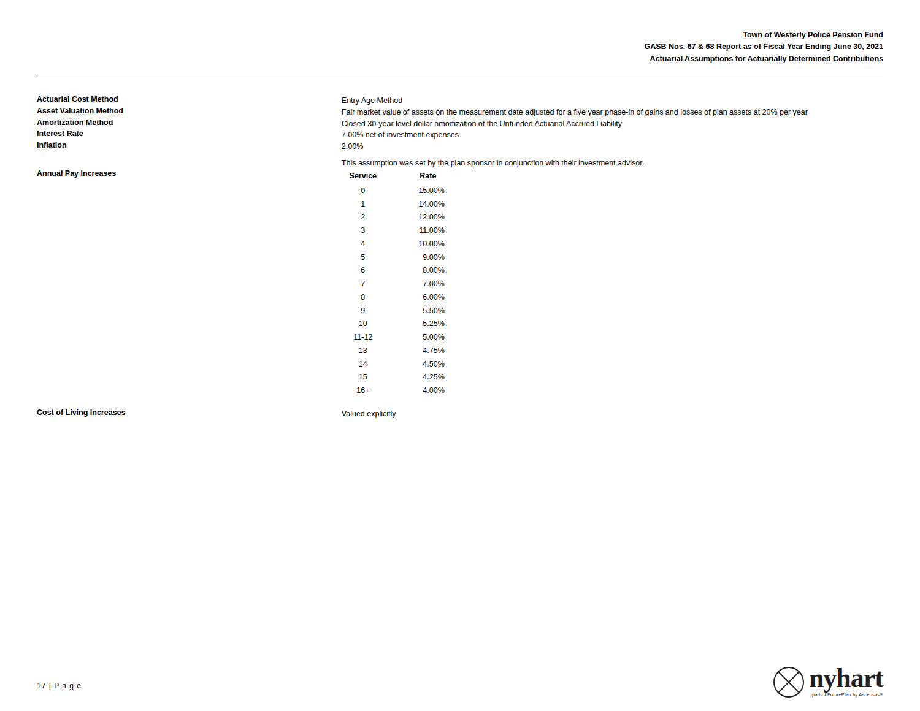Town of Westerly Police Pension Fund
GASB Nos. 67 & 68 Report as of Fiscal Year Ending June 30, 2021
Actuarial Assumptions for Actuarially Determined Contributions
| Actuarial Cost Method | Entry Age Method |
| Asset Valuation Method | Fair market value of assets on the measurement date adjusted for a five year phase-in of gains and losses of plan assets at 20% per year |
| Amortization Method | Closed 30-year level dollar amortization of the Unfunded Actuarial Accrued Liability |
| Interest Rate | 7.00% net of investment expenses |
| Inflation | 2.00% |
| | This assumption was set by the plan sponsor in conjunction with their investment advisor. |
| Annual Pay Increases | / Service / Rate / / --- / --- / / 0 / 15.00% / / 1 / 14.00% / / 2 / 12.00% / / 3 / 11.00% / / 4 / 10.00% / / 5 / 9.00% / / 6 / 8.00% / / 7 / 7.00% / / 8 / 6.00% / / 9 / 5.50% / / 10 / 5.25% / / 11-12 / 5.00% / / 13 / 4.75% / / 14 / 4.50% / / 15 / 4.25% / / 16+ / 4.00% / |
| Cost of Living Increases | Valued explicitly |
17 | P a g e
nyhart
part of FuturePlan by Ascensus®